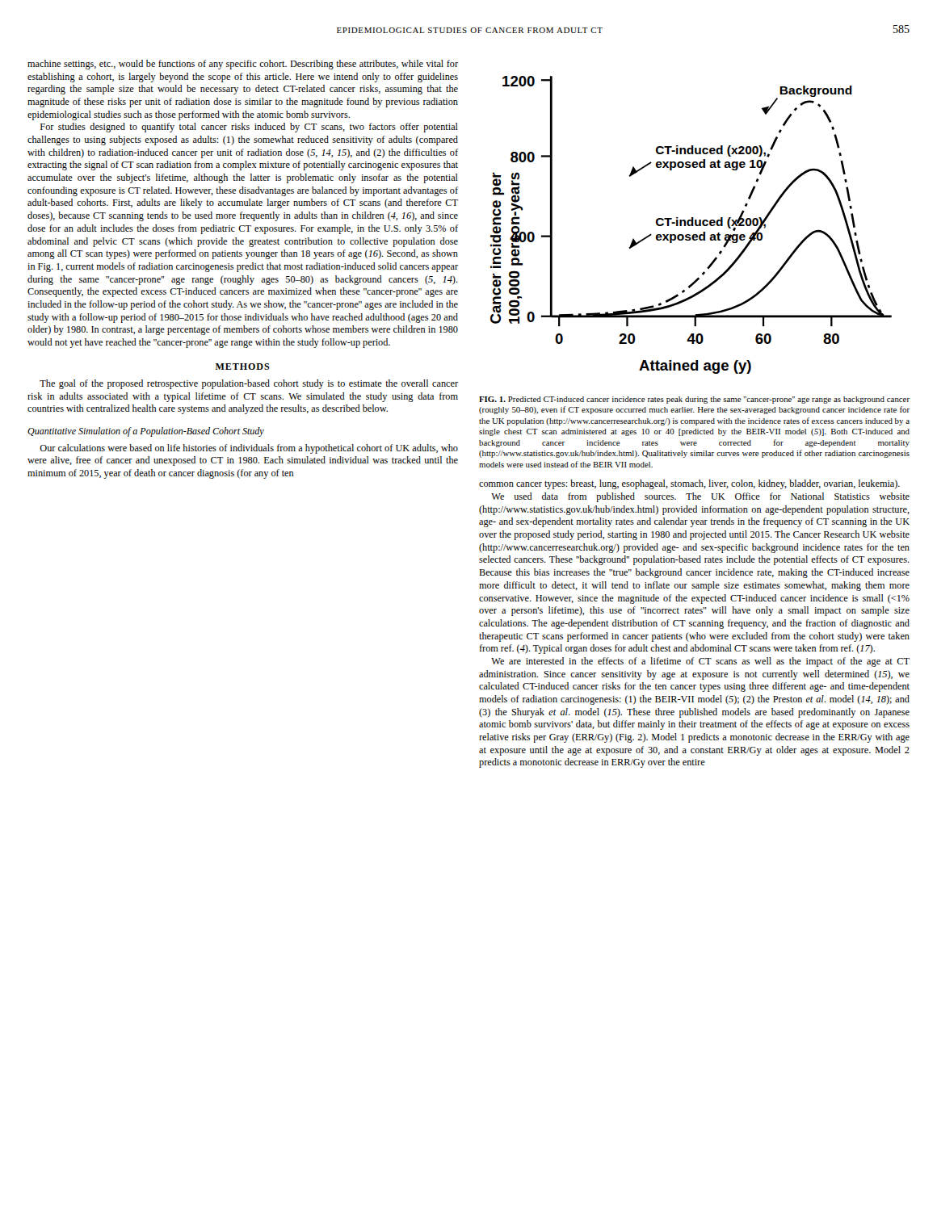EPIDEMIOLOGICAL STUDIES OF CANCER FROM ADULT CT 585
machine settings, etc., would be functions of any specific cohort. Describing these attributes, while vital for establishing a cohort, is largely beyond the scope of this article. Here we intend only to offer guidelines regarding the sample size that would be necessary to detect CT-related cancer risks, assuming that the magnitude of these risks per unit of radiation dose is similar to the magnitude found by previous radiation epidemiological studies such as those performed with the atomic bomb survivors.
For studies designed to quantify total cancer risks induced by CT scans, two factors offer potential challenges to using subjects exposed as adults: (1) the somewhat reduced sensitivity of adults (compared with children) to radiation-induced cancer per unit of radiation dose (5, 14, 15), and (2) the difficulties of extracting the signal of CT scan radiation from a complex mixture of potentially carcinogenic exposures that accumulate over the subject's lifetime, although the latter is problematic only insofar as the potential confounding exposure is CT related. However, these disadvantages are balanced by important advantages of adult-based cohorts. First, adults are likely to accumulate larger numbers of CT scans (and therefore CT doses), because CT scanning tends to be used more frequently in adults than in children (4, 16), and since dose for an adult includes the doses from pediatric CT exposures. For example, in the U.S. only 3.5% of abdominal and pelvic CT scans (which provide the greatest contribution to collective population dose among all CT scan types) were performed on patients younger than 18 years of age (16). Second, as shown in Fig. 1, current models of radiation carcinogenesis predict that most radiation-induced solid cancers appear during the same ''cancer-prone'' age range (roughly ages 50–80) as background cancers (5, 14). Consequently, the expected excess CT-induced cancers are maximized when these ''cancer-prone'' ages are included in the follow-up period of the cohort study. As we show, the ''cancer-prone'' ages are included in the study with a follow-up period of 1980–2015 for those individuals who have reached adulthood (ages 20 and older) by 1980. In contrast, a large percentage of members of cohorts whose members were children in 1980 would not yet have reached the ''cancer-prone'' age range within the study follow-up period.
METHODS
The goal of the proposed retrospective population-based cohort study is to estimate the overall cancer risk in adults associated with a typical lifetime of CT scans. We simulated the study using data from countries with centralized health care systems and analyzed the results, as described below.
Quantitative Simulation of a Population-Based Cohort Study
Our calculations were based on life histories of individuals from a hypothetical cohort of UK adults, who were alive, free of cancer and unexposed to CT in 1980. Each simulated individual was tracked until the minimum of 2015, year of death or cancer diagnosis (for any of ten
0 400 800 1200 0 20 40 60 80 Attained age (y) Cancer incidence per 100,000 person-years Background CT-induced (x200), exposed at age 10 CT-induced (x200), exposed at age 40
FIG. 1. Predicted CT-induced cancer incidence rates peak during the same ''cancer-prone'' age range as background cancer (roughly 50–80), even if CT exposure occurred much earlier. Here the sex-averaged background cancer incidence rate for the UK population (http://www.cancerresearchuk.org/) is compared with the incidence rates of excess cancers induced by a single chest CT scan administered at ages 10 or 40 [predicted by the BEIR-VII model (5)]. Both CT-induced and background cancer incidence rates were corrected for age-dependent mortality (http://www.statistics.gov.uk/hub/index.html). Qualitatively similar curves were produced if other radiation carcinogenesis models were used instead of the BEIR VII model.
common cancer types: breast, lung, esophageal, stomach, liver, colon, kidney, bladder, ovarian, leukemia).
We used data from published sources. The UK Office for National Statistics website (http://www.statistics.gov.uk/hub/index.html) provided information on age-dependent population structure, age- and sex-dependent mortality rates and calendar year trends in the frequency of CT scanning in the UK over the proposed study period, starting in 1980 and projected until 2015. The Cancer Research UK website (http://www.cancerresearchuk.org/) provided age- and sex-specific background incidence rates for the ten selected cancers. These ''background'' population-based rates include the potential effects of CT exposures. Because this bias increases the ''true'' background cancer incidence rate, making the CT-induced increase more difficult to detect, it will tend to inflate our sample size estimates somewhat, making them more conservative. However, since the magnitude of the expected CT-induced cancer incidence is small (<1% over a person's lifetime), this use of ''incorrect rates'' will have only a small impact on sample size calculations. The age-dependent distribution of CT scanning frequency, and the fraction of diagnostic and therapeutic CT scans performed in cancer patients (who were excluded from the cohort study) were taken from ref. (4). Typical organ doses for adult chest and abdominal CT scans were taken from ref. (17).
We are interested in the effects of a lifetime of CT scans as well as the impact of the age at CT administration. Since cancer sensitivity by age at exposure is not currently well determined (15), we calculated CT-induced cancer risks for the ten cancer types using three different age- and time-dependent models of radiation carcinogenesis: (1) the BEIR-VII model (5); (2) the Preston et al. model (14, 18); and (3) the Shuryak et al. model (15). These three published models are based predominantly on Japanese atomic bomb survivors' data, but differ mainly in their treatment of the effects of age at exposure on excess relative risks per Gray (ERR/Gy) (Fig. 2). Model 1 predicts a monotonic decrease in the ERR/Gy with age at exposure until the age at exposure of 30, and a constant ERR/Gy at older ages at exposure. Model 2 predicts a monotonic decrease in ERR/Gy over the entire